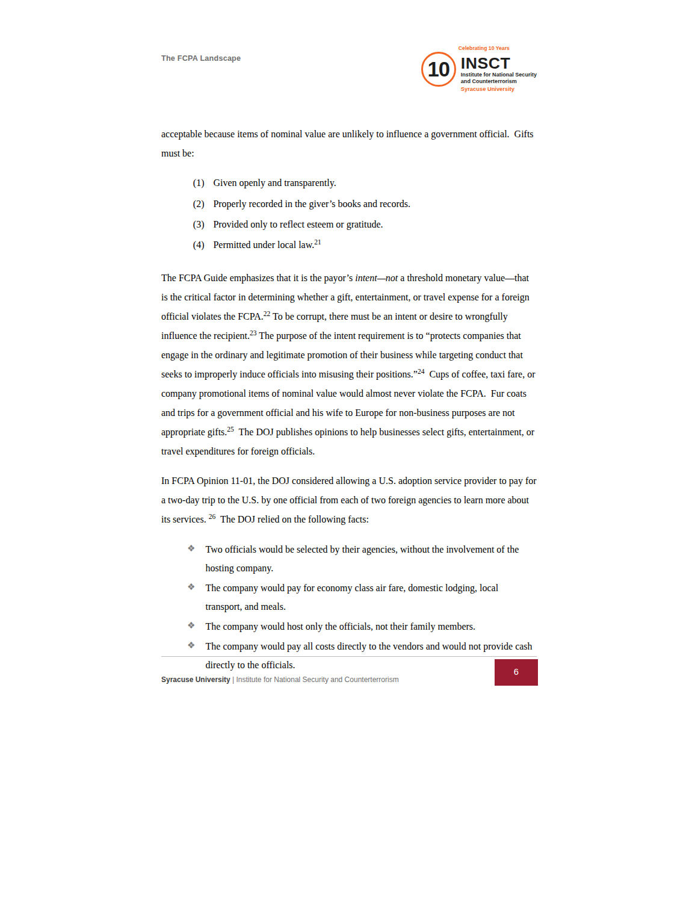The FCPA Landscape
10
Celebrating 10 Years
INSCT
Institute for National Security
and Counterterrorism
Syracuse University
acceptable because items of nominal value are unlikely to influence a government official. Gifts must be:
(1) Given openly and transparently.
(2) Properly recorded in the giver’s books and records.
(3) Provided only to reflect esteem or gratitude.
(4) Permitted under local law.21
The FCPA Guide emphasizes that it is the payor’s intent—not a threshold monetary value—that is the critical factor in determining whether a gift, entertainment, or travel expense for a foreign official violates the FCPA.22 To be corrupt, there must be an intent or desire to wrongfully influence the recipient.23 The purpose of the intent requirement is to “protects companies that engage in the ordinary and legitimate promotion of their business while targeting conduct that seeks to improperly induce officials into misusing their positions.”24 Cups of coffee, taxi fare, or company promotional items of nominal value would almost never violate the FCPA. Fur coats and trips for a government official and his wife to Europe for non-business purposes are not appropriate gifts.25 The DOJ publishes opinions to help businesses select gifts, entertainment, or travel expenditures for foreign officials.
In FCPA Opinion 11-01, the DOJ considered allowing a U.S. adoption service provider to pay for a two-day trip to the U.S. by one official from each of two foreign agencies to learn more about its services. 26 The DOJ relied on the following facts:
Two officials would be selected by their agencies, without the involvement of the hosting company.
The company would pay for economy class air fare, domestic lodging, local transport, and meals.
The company would host only the officials, not their family members.
The company would pay all costs directly to the vendors and would not provide cash directly to the officials.
Syracuse University | Institute for National Security and Counterterrorism
6